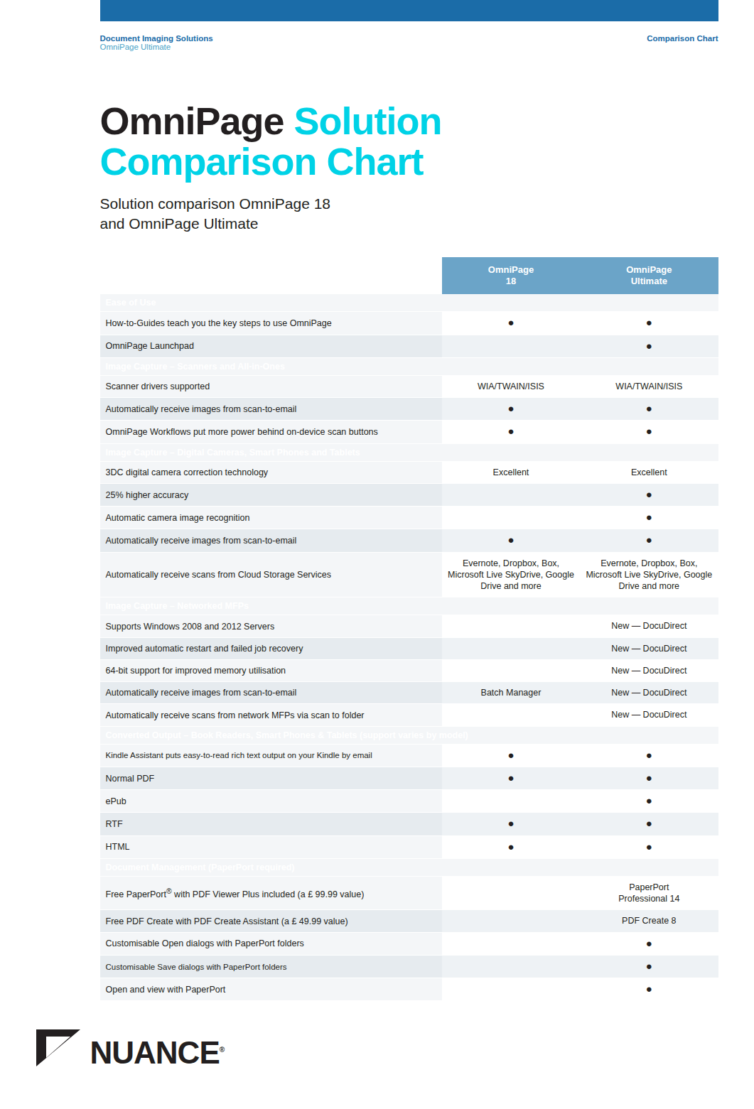Document Imaging Solutions
OmniPage Ultimate
Comparison Chart
OmniPage Solution
Comparison Chart
Solution comparison OmniPage 18
and OmniPage Ultimate
| | OmniPage 18 | OmniPage Ultimate |
| --- | --- | --- |
| Ease of Use |
| How-to-Guides teach you the key steps to use OmniPage | ● | ● |
| OmniPage Launchpad | | ● |
| Image Capture – Scanners and All-in-Ones |
| Scanner drivers supported | WIA/TWAIN/ISIS | WIA/TWAIN/ISIS |
| Automatically receive images from scan-to-email | ● | ● |
| OmniPage Workflows put more power behind on-device scan buttons | ● | ● |
| Image Capture – Digital Cameras, Smart Phones and Tablets |
| 3DC digital camera correction technology | Excellent | Excellent |
| 25% higher accuracy | | ● |
| Automatic camera image recognition | | ● |
| Automatically receive images from scan-to-email | ● | ● |
| Automatically receive scans from Cloud Storage Services | Evernote, Dropbox, Box, Microsoft Live SkyDrive, Google Drive and more | Evernote, Dropbox, Box, Microsoft Live SkyDrive, Google Drive and more |
| Image Capture – Networked MFPs |
| Supports Windows 2008 and 2012 Servers | | New — DocuDirect |
| Improved automatic restart and failed job recovery | | New — DocuDirect |
| 64-bit support for improved memory utilisation | | New — DocuDirect |
| Automatically receive images from scan-to-email | Batch Manager | New — DocuDirect |
| Automatically receive scans from network MFPs via scan to folder | | New — DocuDirect |
| Converted Output – Book Readers, Smart Phones & Tablets (support varies by model) |
| Kindle Assistant puts easy-to-read rich text output on your Kindle by email | ● | ● |
| Normal PDF | ● | ● |
| ePub | | ● |
| RTF | ● | ● |
| HTML | ● | ● |
| Document Management (PaperPort required) |
| Free PaperPort ® with PDF Viewer Plus included (a £ 99.99 value) | | PaperPort Professional 14 |
| Free PDF Create with PDF Create Assistant (a £ 49.99 value) | | PDF Create 8 |
| Customisable Open dialogs with PaperPort folders | | ● |
| Customisable Save dialogs with PaperPort folders | | ● |
| Open and view with PaperPort | | ● |
NUANCE®